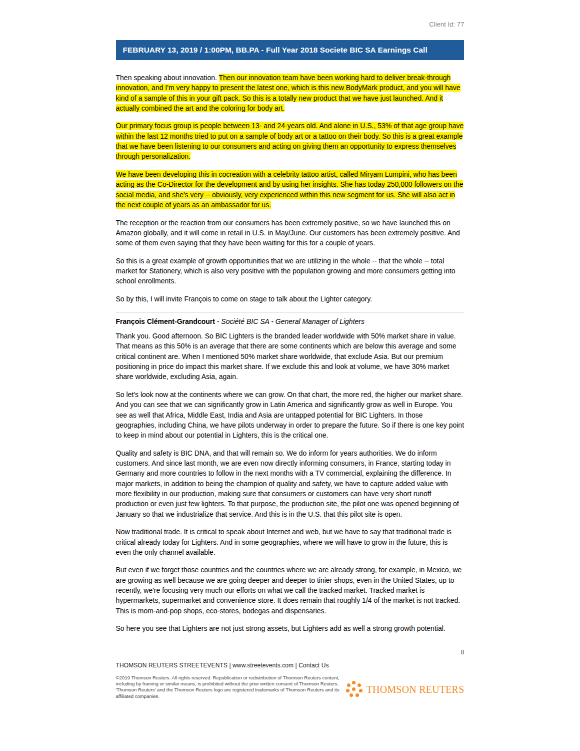Client Id: 77
FEBRUARY 13, 2019 / 1:00PM, BB.PA - Full Year 2018 Societe BIC SA Earnings Call
Then speaking about innovation. Then our innovation team have been working hard to deliver break-through innovation, and I'm very happy to present the latest one, which is this new BodyMark product, and you will have kind of a sample of this in your gift pack. So this is a totally new product that we have just launched. And it actually combined the art and the coloring for body art.
Our primary focus group is people between 13- and 24-years old. And alone in U.S., 53% of that age group have within the last 12 months tried to put on a sample of body art or a tattoo on their body. So this is a great example that we have been listening to our consumers and acting on giving them an opportunity to express themselves through personalization.
We have been developing this in cocreation with a celebrity tattoo artist, called Miryam Lumpini, who has been acting as the Co-Director for the development and by using her insights. She has today 250,000 followers on the social media, and she's very -- obviously, very experienced within this new segment for us. She will also act in the next couple of years as an ambassador for us.
The reception or the reaction from our consumers has been extremely positive, so we have launched this on Amazon globally, and it will come in retail in U.S. in May/June. Our customers has been extremely positive. And some of them even saying that they have been waiting for this for a couple of years.
So this is a great example of growth opportunities that we are utilizing in the whole -- that the whole -- total market for Stationery, which is also very positive with the population growing and more consumers getting into school enrollments.
So by this, I will invite François to come on stage to talk about the Lighter category.
François Clément-Grandcourt - Société BIC SA - General Manager of Lighters
Thank you. Good afternoon. So BIC Lighters is the branded leader worldwide with 50% market share in value. That means as this 50% is an average that there are some continents which are below this average and some critical continent are. When I mentioned 50% market share worldwide, that exclude Asia. But our premium positioning in price do impact this market share. If we exclude this and look at volume, we have 30% market share worldwide, excluding Asia, again.
So let's look now at the continents where we can grow. On that chart, the more red, the higher our market share. And you can see that we can significantly grow in Latin America and significantly grow as well in Europe. You see as well that Africa, Middle East, India and Asia are untapped potential for BIC Lighters. In those geographies, including China, we have pilots underway in order to prepare the future. So if there is one key point to keep in mind about our potential in Lighters, this is the critical one.
Quality and safety is BIC DNA, and that will remain so. We do inform for years authorities. We do inform customers. And since last month, we are even now directly informing consumers, in France, starting today in Germany and more countries to follow in the next months with a TV commercial, explaining the difference. In major markets, in addition to being the champion of quality and safety, we have to capture added value with more flexibility in our production, making sure that consumers or customers can have very short runoff production or even just few lighters. To that purpose, the production site, the pilot one was opened beginning of January so that we industrialize that service. And this is in the U.S. that this pilot site is open.
Now traditional trade. It is critical to speak about Internet and web, but we have to say that traditional trade is critical already today for Lighters. And in some geographies, where we will have to grow in the future, this is even the only channel available.
But even if we forget those countries and the countries where we are already strong, for example, in Mexico, we are growing as well because we are going deeper and deeper to tinier shops, even in the United States, up to recently, we're focusing very much our efforts on what we call the tracked market. Tracked market is hypermarkets, supermarket and convenience store. It does remain that roughly 1/4 of the market is not tracked. This is mom-and-pop shops, eco-stores, bodegas and dispensaries.
So here you see that Lighters are not just strong assets, but Lighters add as well a strong growth potential.
8
THOMSON REUTERS STREETEVENTS | www.streetevents.com | Contact Us
©2019 Thomson Reuters. All rights reserved. Republication or redistribution of Thomson Reuters content, including by framing or similar means, is prohibited without the prior written consent of Thomson Reuters. 'Thomson Reuters' and the Thomson Reuters logo are registered trademarks of Thomson Reuters and its affiliated companies.
THOMSON REUTERS